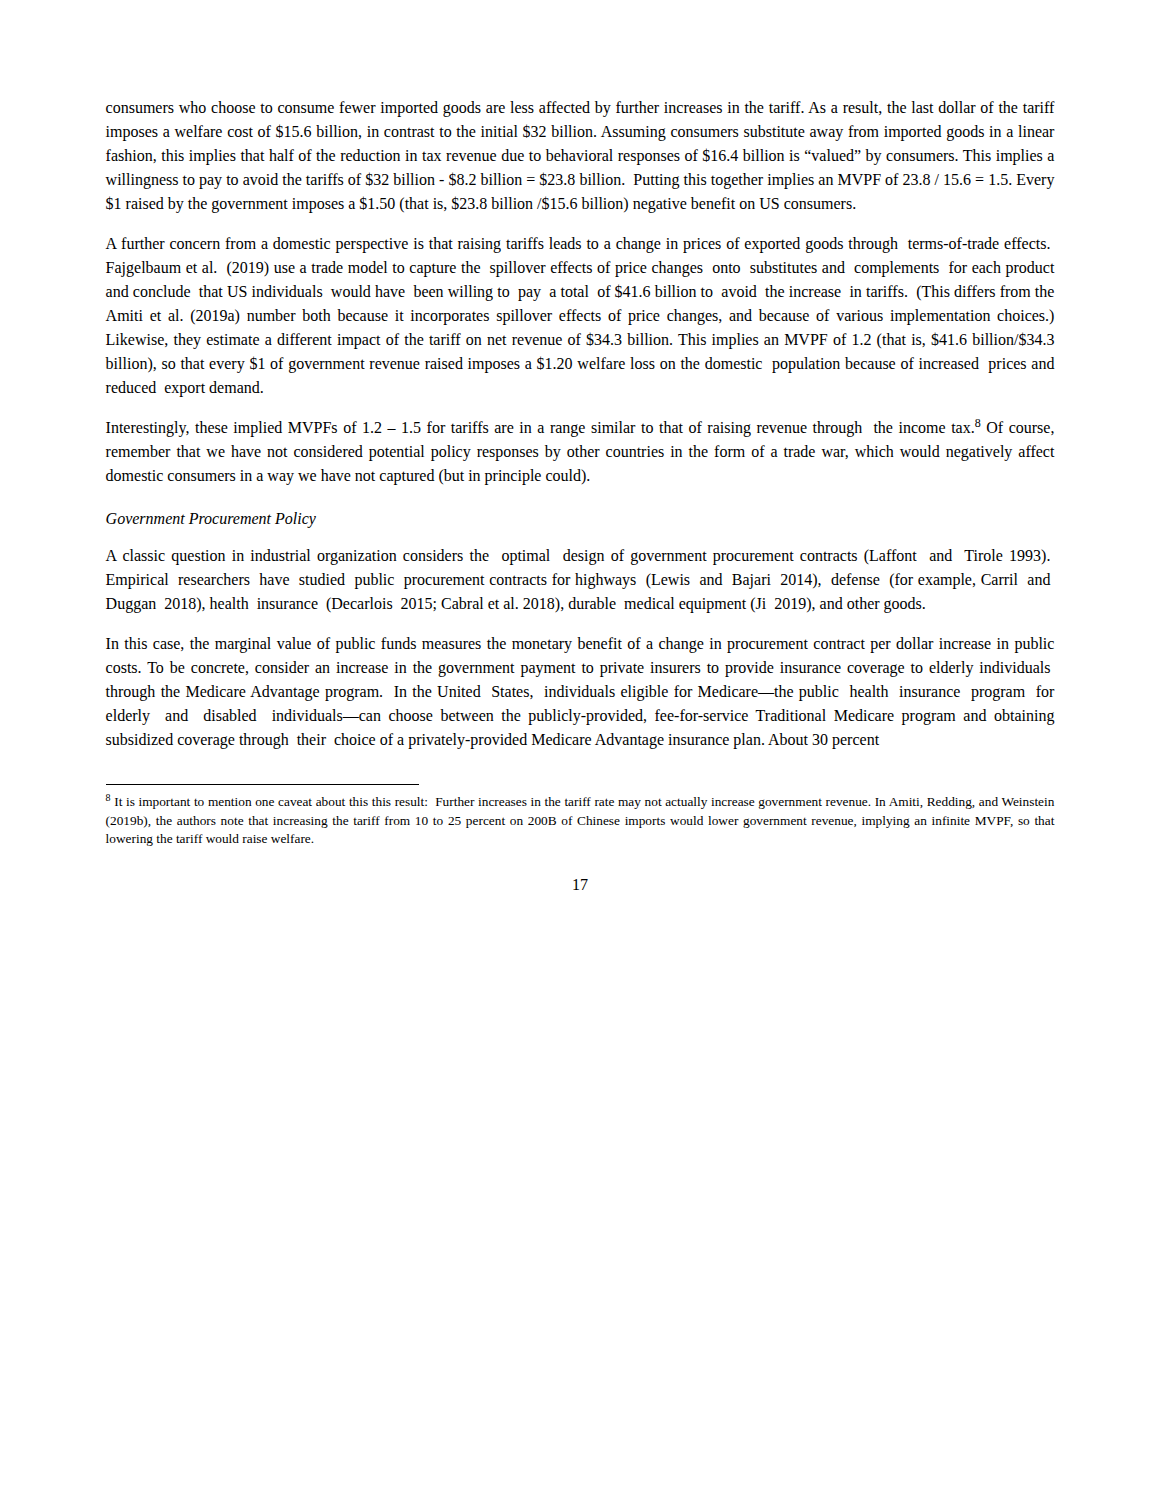consumers who choose to consume fewer imported goods are less affected by further increases in the tariff. As a result, the last dollar of the tariff imposes a welfare cost of $15.6 billion, in contrast to the initial $32 billion. Assuming consumers substitute away from imported goods in a linear fashion, this implies that half of the reduction in tax revenue due to behavioral responses of $16.4 billion is “valued” by consumers. This implies a willingness to pay to avoid the tariffs of $32 billion - $8.2 billion = $23.8 billion. Putting this together implies an MVPF of 23.8 / 15.6 = 1.5. Every $1 raised by the government imposes a $1.50 (that is, $23.8 billion /$15.6 billion) negative benefit on US consumers.
A further concern from a domestic perspective is that raising tariffs leads to a change in prices of exported goods through terms-of-trade effects. Fajgelbaum et al. (2019) use a trade model to capture the spillover effects of price changes onto substitutes and complements for each product and conclude that US individuals would have been willing to pay a total of $41.6 billion to avoid the increase in tariffs. (This differs from the Amiti et al. (2019a) number both because it incorporates spillover effects of price changes, and because of various implementation choices.) Likewise, they estimate a different impact of the tariff on net revenue of $34.3 billion. This implies an MVPF of 1.2 (that is, $41.6 billion/$34.3 billion), so that every $1 of government revenue raised imposes a $1.20 welfare loss on the domestic population because of increased prices and reduced export demand.
Interestingly, these implied MVPFs of 1.2 – 1.5 for tariffs are in a range similar to that of raising revenue through the income tax.8 Of course, remember that we have not considered potential policy responses by other countries in the form of a trade war, which would negatively affect domestic consumers in a way we have not captured (but in principle could).
Government Procurement Policy
A classic question in industrial organization considers the optimal design of government procurement contracts (Laffont and Tirole 1993). Empirical researchers have studied public procurement contracts for highways (Lewis and Bajari 2014), defense (for example, Carril and Duggan 2018), health insurance (Decarlois 2015; Cabral et al. 2018), durable medical equipment (Ji 2019), and other goods.
In this case, the marginal value of public funds measures the monetary benefit of a change in procurement contract per dollar increase in public costs. To be concrete, consider an increase in the government payment to private insurers to provide insurance coverage to elderly individuals through the Medicare Advantage program. In the United States, individuals eligible for Medicare—the public health insurance program for elderly and disabled individuals—can choose between the publicly-provided, fee-for-service Traditional Medicare program and obtaining subsidized coverage through their choice of a privately-provided Medicare Advantage insurance plan. About 30 percent
8 It is important to mention one caveat about this this result: Further increases in the tariff rate may not actually increase government revenue. In Amiti, Redding, and Weinstein (2019b), the authors note that increasing the tariff from 10 to 25 percent on 200B of Chinese imports would lower government revenue, implying an infinite MVPF, so that lowering the tariff would raise welfare.
17